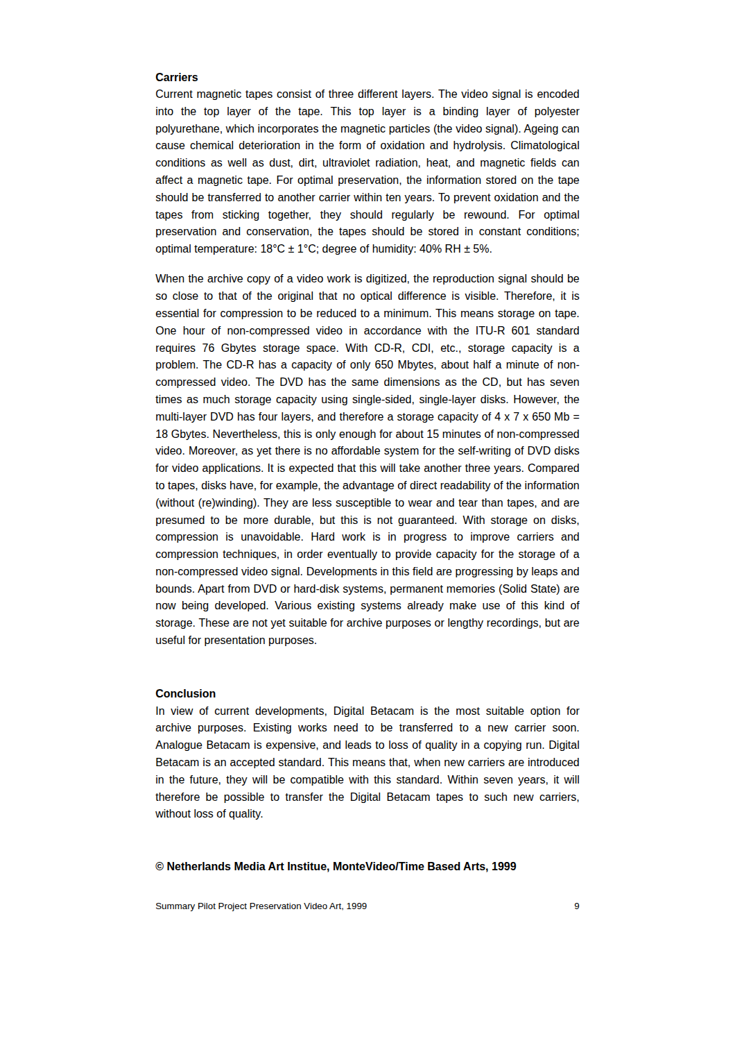Carriers
Current magnetic tapes consist of three different layers. The video signal is encoded into the top layer of the tape. This top layer is a binding layer of polyester polyurethane, which incorporates the magnetic particles (the video signal). Ageing can cause chemical deterioration in the form of oxidation and hydrolysis. Climatological conditions as well as dust, dirt, ultraviolet radiation, heat, and magnetic fields can affect a magnetic tape. For optimal preservation, the information stored on the tape should be transferred to another carrier within ten years. To prevent oxidation and the tapes from sticking together, they should regularly be rewound. For optimal preservation and conservation, the tapes should be stored in constant conditions; optimal temperature: 18°C ± 1°C; degree of humidity: 40% RH ± 5%.
When the archive copy of a video work is digitized, the reproduction signal should be so close to that of the original that no optical difference is visible. Therefore, it is essential for compression to be reduced to a minimum. This means storage on tape. One hour of non-compressed video in accordance with the ITU-R 601 standard requires 76 Gbytes storage space. With CD-R, CDI, etc., storage capacity is a problem. The CD-R has a capacity of only 650 Mbytes, about half a minute of non-compressed video. The DVD has the same dimensions as the CD, but has seven times as much storage capacity using single-sided, single-layer disks. However, the multi-layer DVD has four layers, and therefore a storage capacity of 4 x 7 x 650 Mb = 18 Gbytes. Nevertheless, this is only enough for about 15 minutes of non-compressed video. Moreover, as yet there is no affordable system for the self-writing of DVD disks for video applications. It is expected that this will take another three years. Compared to tapes, disks have, for example, the advantage of direct readability of the information (without (re)winding). They are less susceptible to wear and tear than tapes, and are presumed to be more durable, but this is not guaranteed. With storage on disks, compression is unavoidable. Hard work is in progress to improve carriers and compression techniques, in order eventually to provide capacity for the storage of a non-compressed video signal. Developments in this field are progressing by leaps and bounds. Apart from DVD or hard-disk systems, permanent memories (Solid State) are now being developed. Various existing systems already make use of this kind of storage. These are not yet suitable for archive purposes or lengthy recordings, but are useful for presentation purposes.
Conclusion
In view of current developments, Digital Betacam is the most suitable option for archive purposes. Existing works need to be transferred to a new carrier soon. Analogue Betacam is expensive, and leads to loss of quality in a copying run. Digital Betacam is an accepted standard. This means that, when new carriers are introduced in the future, they will be compatible with this standard. Within seven years, it will therefore be possible to transfer the Digital Betacam tapes to such new carriers, without loss of quality.
© Netherlands Media Art Institue, MonteVideo/Time Based Arts, 1999
Summary Pilot Project Preservation Video Art, 1999 9